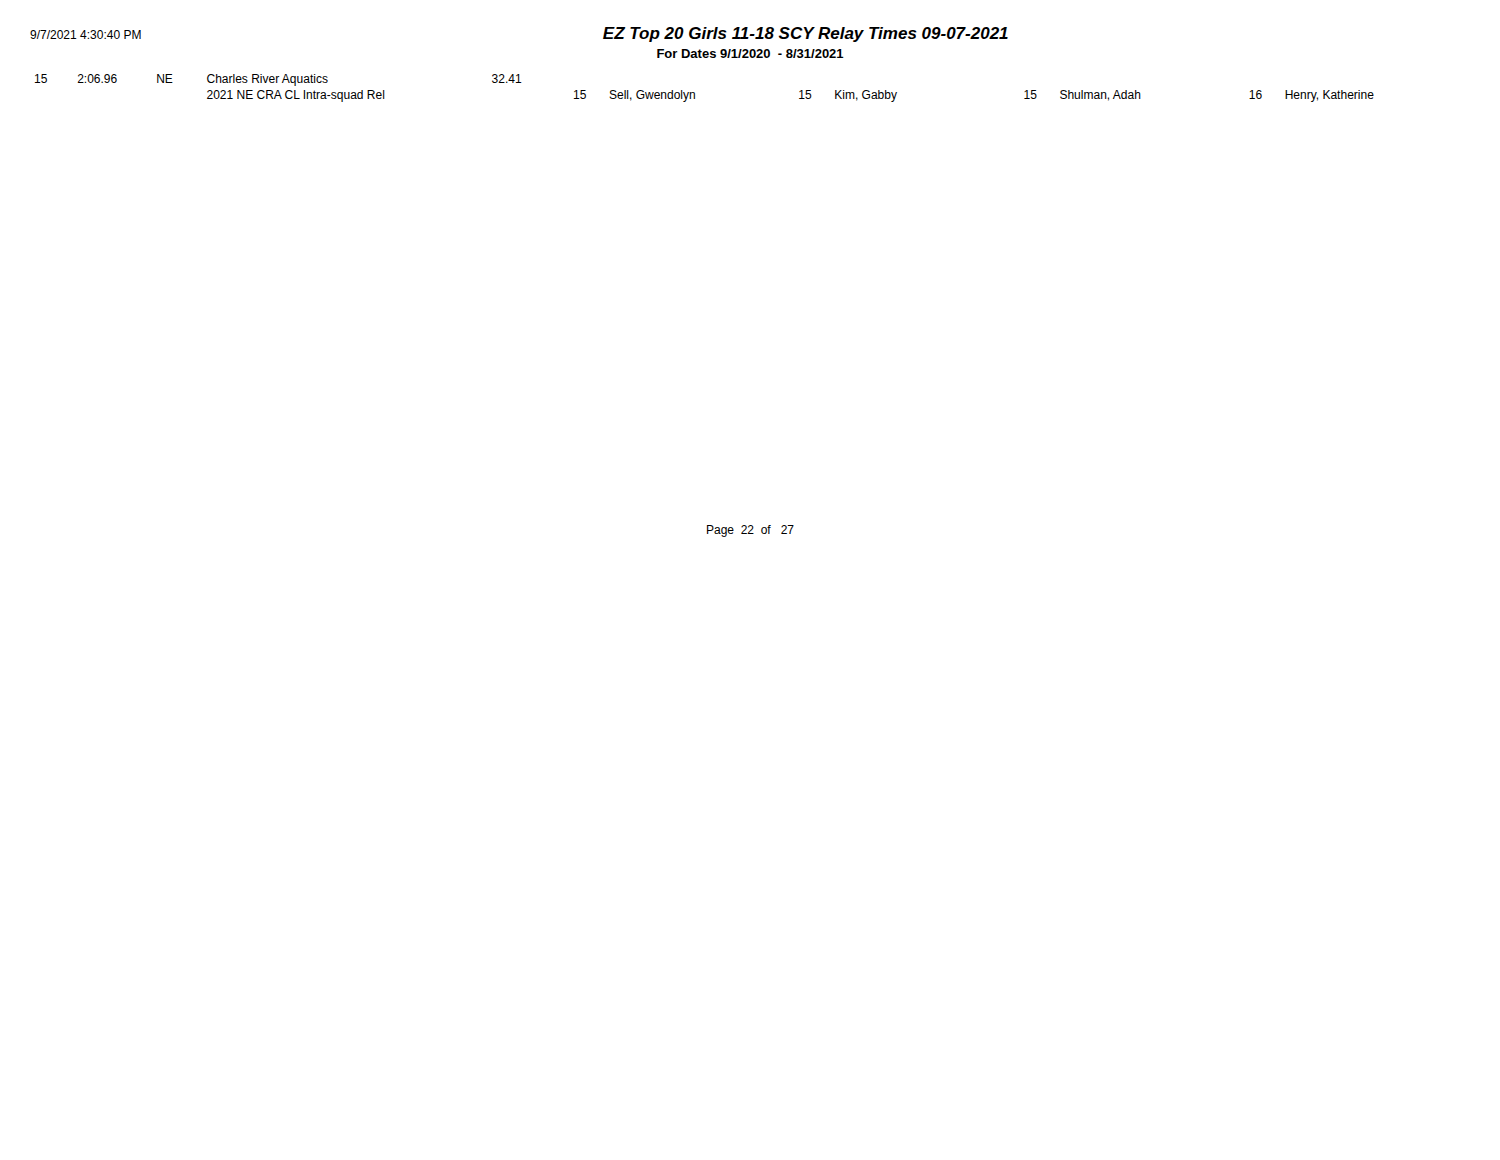9/7/2021 4:30:40 PM
EZ Top 20 Girls 11-18 SCY Relay Times 09-07-2021
For Dates 9/1/2020 - 8/31/2021
| 15 | 2:06.96 | NE | Charles River Aquatics | 32.41 | | | | | | | | |
| | | | 2021 NE CRA CL Intra-squad Rel | | 15 | Sell, Gwendolyn | 15 | Kim, Gabby | 15 | Shulman, Adah | 16 | Henry, Katherine |
Page 22 of 27